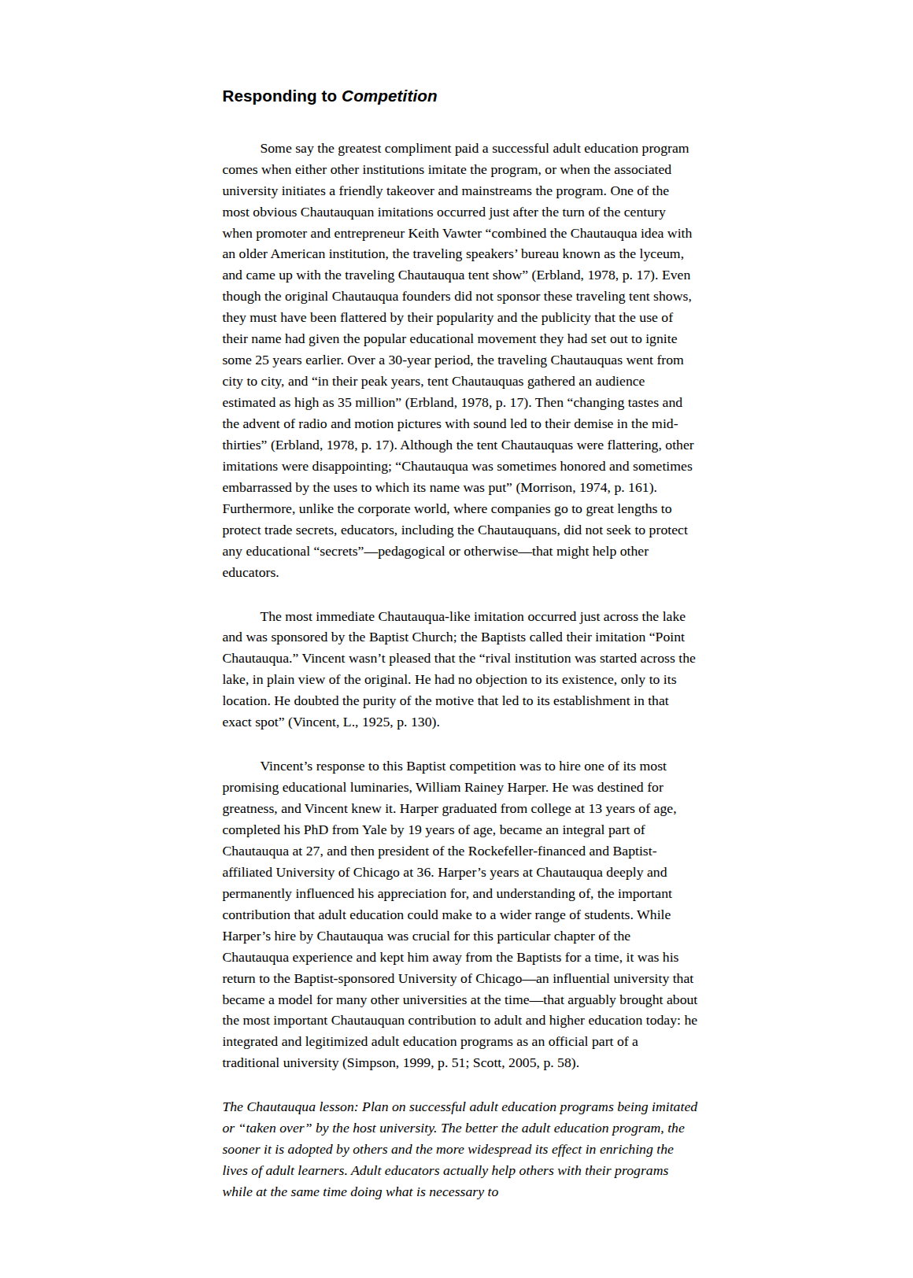Responding to Competition
Some say the greatest compliment paid a successful adult education program comes when either other institutions imitate the program, or when the associated university initiates a friendly takeover and mainstreams the program. One of the most obvious Chautauquan imitations occurred just after the turn of the century when promoter and entrepreneur Keith Vawter “combined the Chautauqua idea with an older American institution, the traveling speakers’ bureau known as the lyceum, and came up with the traveling Chautauqua tent show” (Erbland, 1978, p. 17). Even though the original Chautauqua founders did not sponsor these traveling tent shows, they must have been flattered by their popularity and the publicity that the use of their name had given the popular educational movement they had set out to ignite some 25 years earlier. Over a 30-year period, the traveling Chautauquas went from city to city, and “in their peak years, tent Chautauquas gathered an audience estimated as high as 35 million” (Erbland, 1978, p. 17). Then “changing tastes and the advent of radio and motion pictures with sound led to their demise in the mid-thirties” (Erbland, 1978, p. 17). Although the tent Chautauquas were flattering, other imitations were disappointing; “Chautauqua was sometimes honored and sometimes embarrassed by the uses to which its name was put” (Morrison, 1974, p. 161). Furthermore, unlike the corporate world, where companies go to great lengths to protect trade secrets, educators, including the Chautauquans, did not seek to protect any educational “secrets”—pedagogical or otherwise—that might help other educators.
The most immediate Chautauqua-like imitation occurred just across the lake and was sponsored by the Baptist Church; the Baptists called their imitation “Point Chautauqua.” Vincent wasn’t pleased that the “rival institution was started across the lake, in plain view of the original. He had no objection to its existence, only to its location. He doubted the purity of the motive that led to its establishment in that exact spot” (Vincent, L., 1925, p. 130).
Vincent’s response to this Baptist competition was to hire one of its most promising educational luminaries, William Rainey Harper. He was destined for greatness, and Vincent knew it. Harper graduated from college at 13 years of age, completed his PhD from Yale by 19 years of age, became an integral part of Chautauqua at 27, and then president of the Rockefeller-financed and Baptist-affiliated University of Chicago at 36. Harper’s years at Chautauqua deeply and permanently influenced his appreciation for, and understanding of, the important contribution that adult education could make to a wider range of students. While Harper’s hire by Chautauqua was crucial for this particular chapter of the Chautauqua experience and kept him away from the Baptists for a time, it was his return to the Baptist-sponsored University of Chicago—an influential university that became a model for many other universities at the time—that arguably brought about the most important Chautauquan contribution to adult and higher education today: he integrated and legitimized adult education programs as an official part of a traditional university (Simpson, 1999, p. 51; Scott, 2005, p. 58).
The Chautauqua lesson: Plan on successful adult education programs being imitated or “taken over” by the host university. The better the adult education program, the sooner it is adopted by others and the more widespread its effect in enriching the lives of adult learners. Adult educators actually help others with their programs while at the same time doing what is necessary to